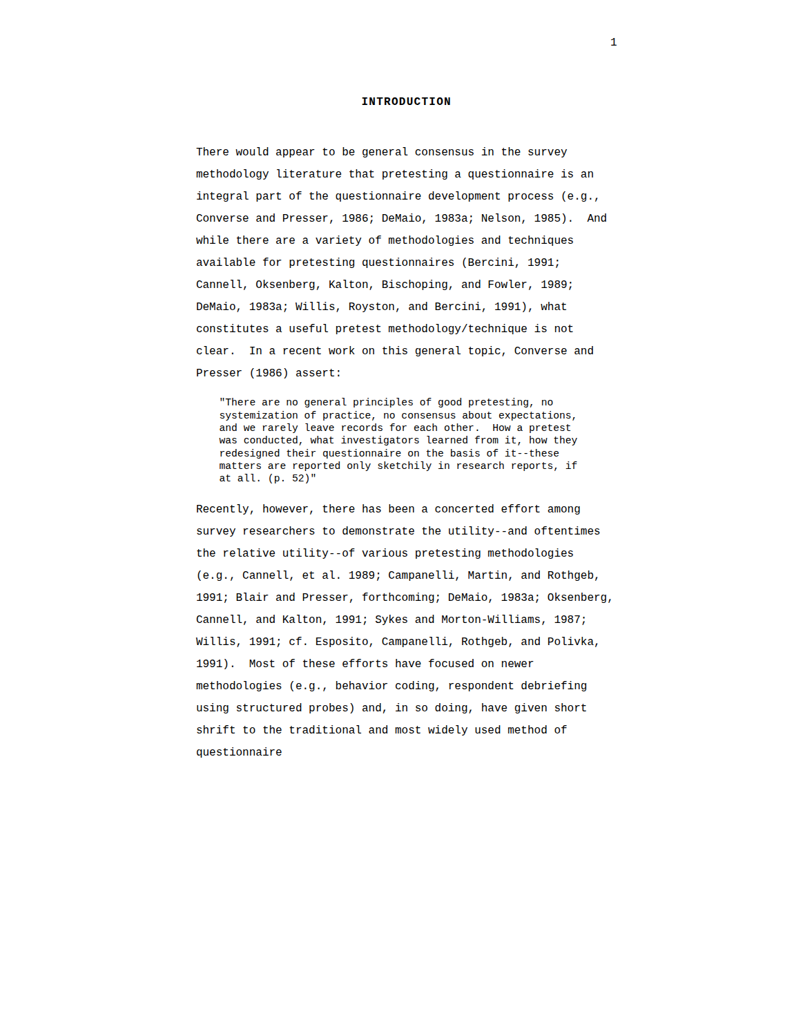1
INTRODUCTION
There would appear to be general consensus in the survey methodology literature that pretesting a questionnaire is an integral part of the questionnaire development process (e.g., Converse and Presser, 1986; DeMaio, 1983a; Nelson, 1985). And while there are a variety of methodologies and techniques available for pretesting questionnaires (Bercini, 1991; Cannell, Oksenberg, Kalton, Bischoping, and Fowler, 1989; DeMaio, 1983a; Willis, Royston, and Bercini, 1991), what constitutes a useful pretest methodology/technique is not clear. In a recent work on this general topic, Converse and Presser (1986) assert:
"There are no general principles of good pretesting, no systemization of practice, no consensus about expectations, and we rarely leave records for each other. How a pretest was conducted, what investigators learned from it, how they redesigned their questionnaire on the basis of it--these matters are reported only sketchily in research reports, if at all. (p. 52)"
Recently, however, there has been a concerted effort among survey researchers to demonstrate the utility--and oftentimes the relative utility--of various pretesting methodologies (e.g., Cannell, et al. 1989; Campanelli, Martin, and Rothgeb, 1991; Blair and Presser, forthcoming; DeMaio, 1983a; Oksenberg, Cannell, and Kalton, 1991; Sykes and Morton-Williams, 1987; Willis, 1991; cf. Esposito, Campanelli, Rothgeb, and Polivka, 1991). Most of these efforts have focused on newer methodologies (e.g., behavior coding, respondent debriefing using structured probes) and, in so doing, have given short shrift to the traditional and most widely used method of questionnaire